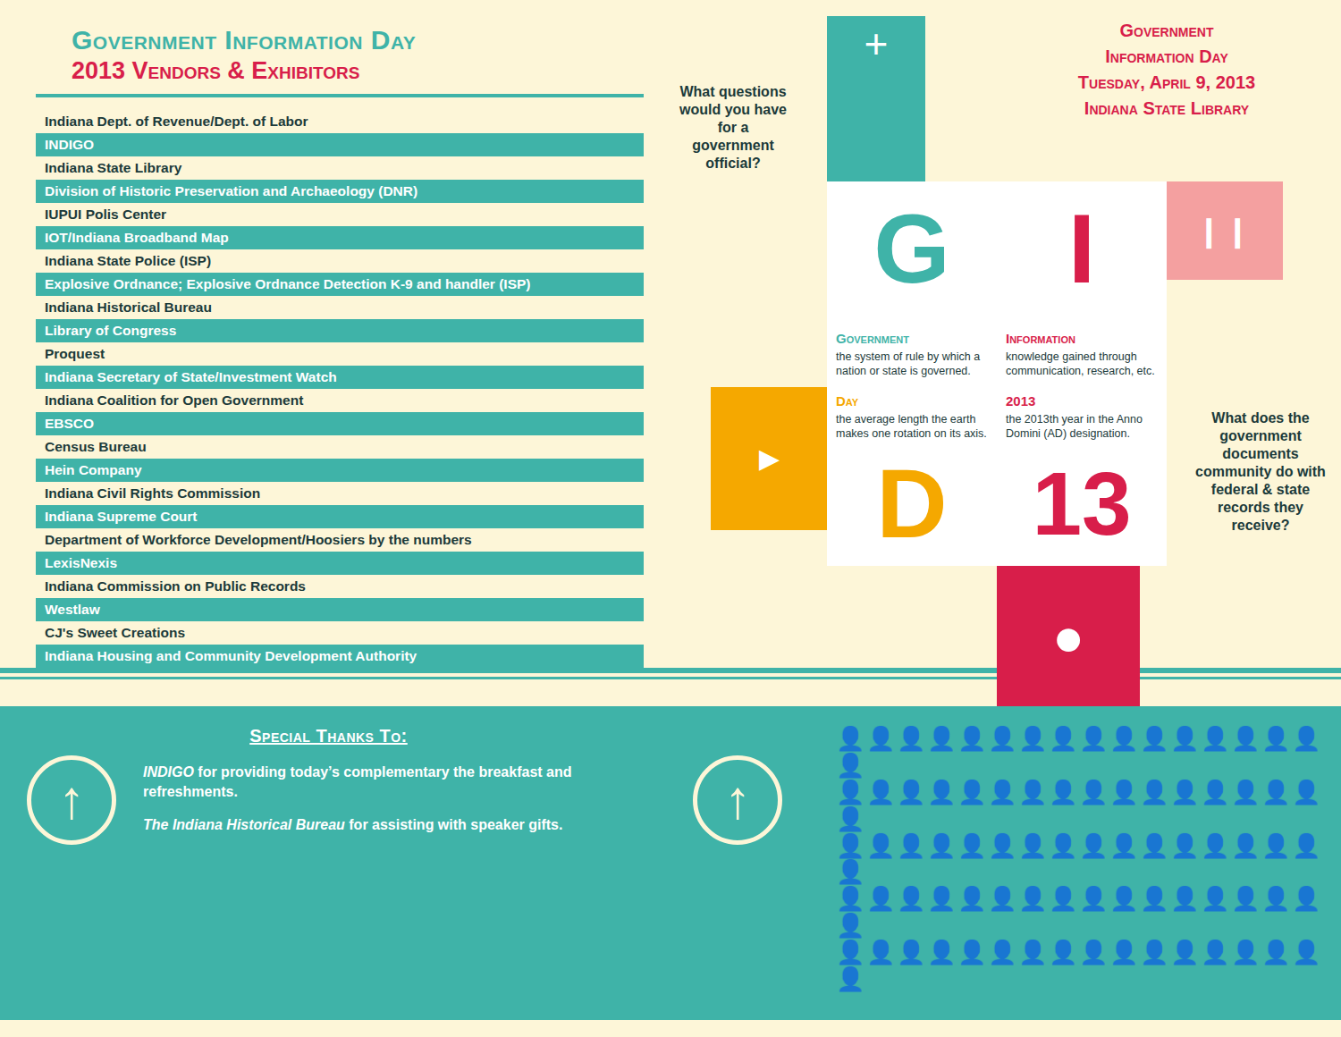Government Information Day
2013 Vendors & Exhibitors
Indiana Dept. of Revenue/Dept. of Labor
INDIGO
Indiana State Library
Division of Historic Preservation and Archaeology (DNR)
IUPUI Polis Center
IOT/Indiana Broadband Map
Indiana State Police (ISP)
Explosive Ordnance; Explosive Ordnance Detection K-9 and handler (ISP)
Indiana Historical Bureau
Library of Congress
Proquest
Indiana Secretary of State/Investment Watch
Indiana Coalition for Open Government
EBSCO
Census Bureau
Hein Company
Indiana Civil Rights Commission
Indiana Supreme Court
Department of Workforce Development/Hoosiers by the numbers
LexisNexis
Indiana Commission on Public Records
Westlaw
CJ's Sweet Creations
Indiana Housing and Community Development Authority
Government
Information Day
Tuesday, April 9, 2013
Indiana State Library
What questions would you have for a government official?
What does the government documents community do with federal & state records they receive?
+
G
I
❙❙
Government the system of rule by which a nation or state is governed.
Information knowledge gained through communication, research, etc.
Day the average length the earth makes one rotation on its axis.
2013 the 2013th year in the Anno Domini (AD) designation.
▶
D
13
●
Government Information: of the People, by the People, for the People, but where can I find it?
Special Thanks To:
↑
INDIGO for providing today’s complementary the breakfast and refreshments.
The Indiana Historical Bureau for assisting with speaker gifts.
↑
👤👤👤👤👤👤👤👤👤👤👤👤👤👤👤👤👤
👤👤👤👤👤👤👤👤👤👤👤👤👤👤👤👤👤
👤👤👤👤👤👤👤👤👤👤👤👤👤👤👤👤👤
👤👤👤👤👤👤👤👤👤👤👤👤👤👤👤👤👤
👤👤👤👤👤👤👤👤👤👤👤👤👤👤👤👤👤